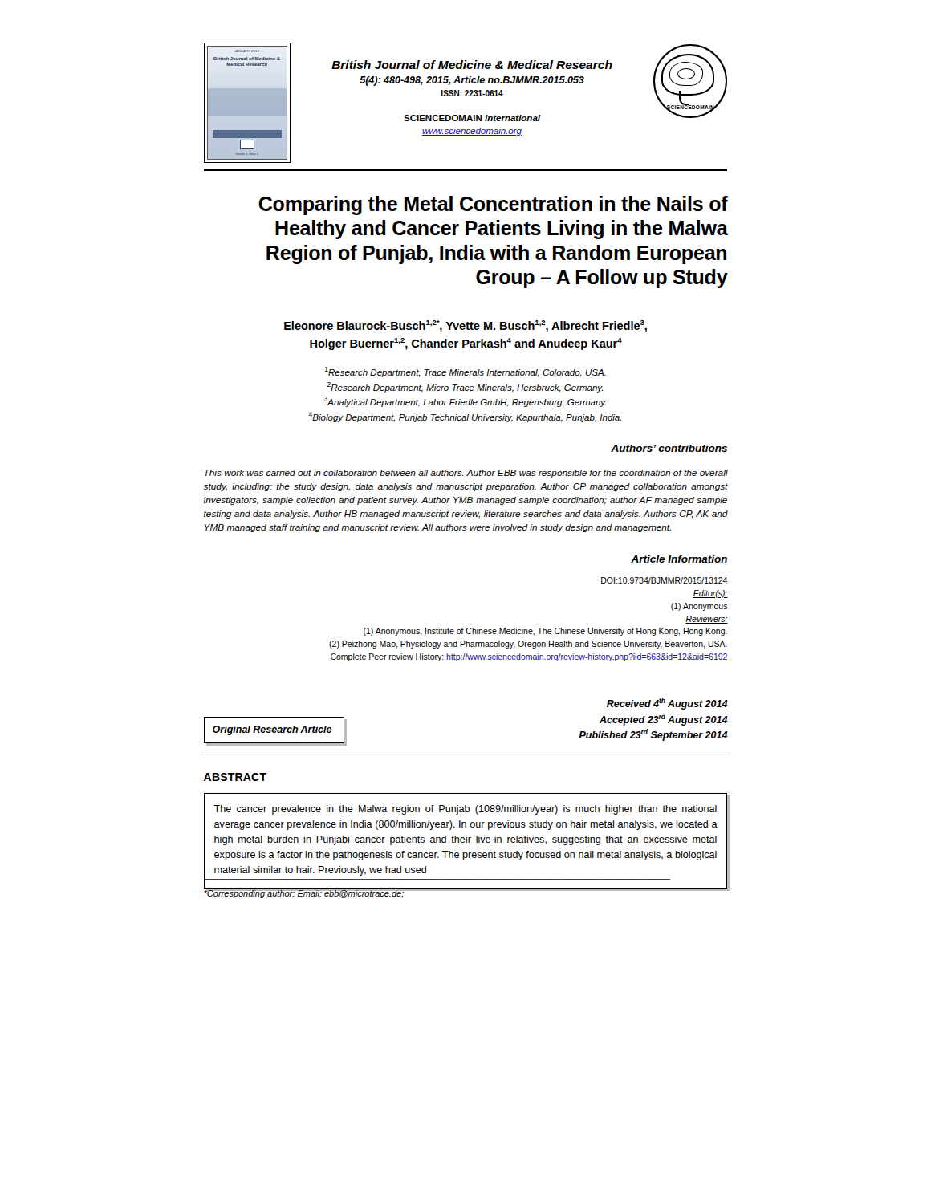JANUARY 2013
British Journal of Medicine & Medical Research
Volume 3 Issue 1
British Journal of Medicine & Medical Research
5(4): 480-498, 2015, Article no.BJMMR.2015.053
ISSN: 2231-0614
SCIENCEDOMAIN international
www.sciencedomain.org
SCIENCEDOMAIN
Comparing the Metal Concentration in the Nails of Healthy and Cancer Patients Living in the Malwa Region of Punjab, India with a Random European Group – A Follow up Study
Eleonore Blaurock-Busch1,2*, Yvette M. Busch1,2, Albrecht Friedle3,
Holger Buerner1,2, Chander Parkash4 and Anudeep Kaur4
1Research Department, Trace Minerals International, Colorado, USA.
2Research Department, Micro Trace Minerals, Hersbruck, Germany.
3Analytical Department, Labor Friedle GmbH, Regensburg, Germany.
4Biology Department, Punjab Technical University, Kapurthala, Punjab, India.
Authors’ contributions
This work was carried out in collaboration between all authors. Author EBB was responsible for the coordination of the overall study, including: the study design, data analysis and manuscript preparation. Author CP managed collaboration amongst investigators, sample collection and patient survey. Author YMB managed sample coordination; author AF managed sample testing and data analysis. Author HB managed manuscript review, literature searches and data analysis. Authors CP, AK and YMB managed staff training and manuscript review. All authors were involved in study design and management.
Article Information
DOI:10.9734/BJMMR/2015/13124
Editor(s):
(1) Anonymous
Reviewers:
(1) Anonymous, Institute of Chinese Medicine, The Chinese University of Hong Kong, Hong Kong.
(2) Peizhong Mao, Physiology and Pharmacology, Oregon Health and Science University, Beaverton, USA.
Complete Peer review History: http://www.sciencedomain.org/review-history.php?iid=663&id=12&aid=6192
Original Research Article
Received 4th August 2014
Accepted 23rd August 2014
Published 23rd September 2014
ABSTRACT
The cancer prevalence in the Malwa region of Punjab (1089/million/year) is much higher than the national average cancer prevalence in India (800/million/year). In our previous study on hair metal analysis, we located a high metal burden in Punjabi cancer patients and their live-in relatives, suggesting that an excessive metal exposure is a factor in the pathogenesis of cancer. The present study focused on nail metal analysis, a biological material similar to hair. Previously, we had used
_______________________________________________________________________________________________
*Corresponding author: Email: ebb@microtrace.de;